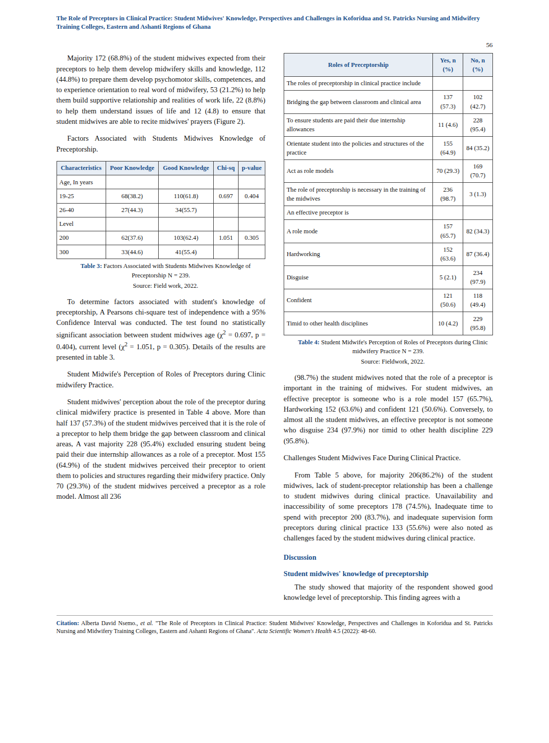The Role of Preceptors in Clinical Practice: Student Midwives' Knowledge, Perspectives and Challenges in Koforidua and St. Patricks Nursing and Midwifery Training Colleges, Eastern and Ashanti Regions of Ghana
56
Majority 172 (68.8%) of the student midwives expected from their preceptors to help them develop midwifery skills and knowledge, 112 (44.8%) to prepare them develop psychomotor skills, competences, and to experience orientation to real word of midwifery, 53 (21.2%) to help them build supportive relationship and realities of work life, 22 (8.8%) to help them understand issues of life and 12 (4.8) to ensure that student midwives are able to recite midwives' prayers (Figure 2).
Factors Associated with Students Midwives Knowledge of Preceptorship.
| Characteristics | Poor Knowledge | Good Knowledge | Chi-sq | p-value |
| --- | --- | --- | --- | --- |
| Age, In years | | | | |
| 19-25 | 68(38.2) | 110(61.8) | 0.697 | 0.404 |
| 26-40 | 27(44.3) | 34(55.7) | | |
| Level | | | | |
| 200 | 62(37.6) | 103(62.4) | 1.051 | 0.305 |
| 300 | 33(44.6) | 41(55.4) | | |
Table 3: Factors Associated with Students Midwives Knowledge of Preceptorship N = 239.
Source: Field work, 2022.
To determine factors associated with student's knowledge of preceptorship, A Pearsons chi-square test of independence with a 95% Confidence Interval was conducted. The test found no statistically significant association between student midwives age (χ2 = 0.697, p = 0.404), current level (χ2 = 1.051, p = 0.305). Details of the results are presented in table 3.
Student Midwife's Perception of Roles of Preceptors during Clinic midwifery Practice.
Student midwives' perception about the role of the preceptor during clinical midwifery practice is presented in Table 4 above. More than half 137 (57.3%) of the student midwives perceived that it is the role of a preceptor to help them bridge the gap between classroom and clinical areas, A vast majority 228 (95.4%) excluded ensuring student being paid their due internship allowances as a role of a preceptor. Most 155 (64.9%) of the student midwives perceived their preceptor to orient them to policies and structures regarding their midwifery practice. Only 70 (29.3%) of the student midwives perceived a preceptor as a role model. Almost all 236
| Roles of Preceptorship | Yes, n (%) | No, n (%) |
| --- | --- | --- |
| The roles of preceptorship in clinical practice include | | |
| Bridging the gap between classroom and clinical area | 137 (57.3) | 102 (42.7) |
| To ensure students are paid their due internship allowances | 11 (4.6) | 228 (95.4) |
| Orientate student into the policies and structures of the practice | 155 (64.9) | 84 (35.2) |
| Act as role models | 70 (29.3) | 169 (70.7) |
| The role of preceptorship is necessary in the training of the midwives | 236 (98.7) | 3 (1.3) |
| An effective preceptor is | | |
| A role mode | 157 (65.7) | 82 (34.3) |
| Hardworking | 152 (63.6) | 87 (36.4) |
| Disguise | 5 (2.1) | 234 (97.9) |
| Confident | 121 (50.6) | 118 (49.4) |
| Timid to other health disciplines | 10 (4.2) | 229 (95.8) |
Table 4: Student Midwife's Perception of Roles of Preceptors during Clinic midwifery Practice N = 239.
Source: Fieldwork, 2022.
(98.7%) the student midwives noted that the role of a preceptor is important in the training of midwives. For student midwives, an effective preceptor is someone who is a role model 157 (65.7%), Hardworking 152 (63.6%) and confident 121 (50.6%). Conversely, to almost all the student midwives, an effective preceptor is not someone who disguise 234 (97.9%) nor timid to other health discipline 229 (95.8%).
Challenges Student Midwives Face During Clinical Practice.
From Table 5 above, for majority 206(86.2%) of the student midwives, lack of student-preceptor relationship has been a challenge to student midwives during clinical practice. Unavailability and inaccessibility of some preceptors 178 (74.5%), Inadequate time to spend with preceptor 200 (83.7%), and inadequate supervision form preceptors during clinical practice 133 (55.6%) were also noted as challenges faced by the student midwives during clinical practice.
Discussion
Student midwives' knowledge of preceptorship
The study showed that majority of the respondent showed good knowledge level of preceptorship. This finding agrees with a
Citation: Alberta David Nsemo., et al. "The Role of Preceptors in Clinical Practice: Student Midwives' Knowledge, Perspectives and Challenges in Koforidua and St. Patricks Nursing and Midwifery Training Colleges, Eastern and Ashanti Regions of Ghana". Acta Scientific Women's Health 4.5 (2022): 48-60.